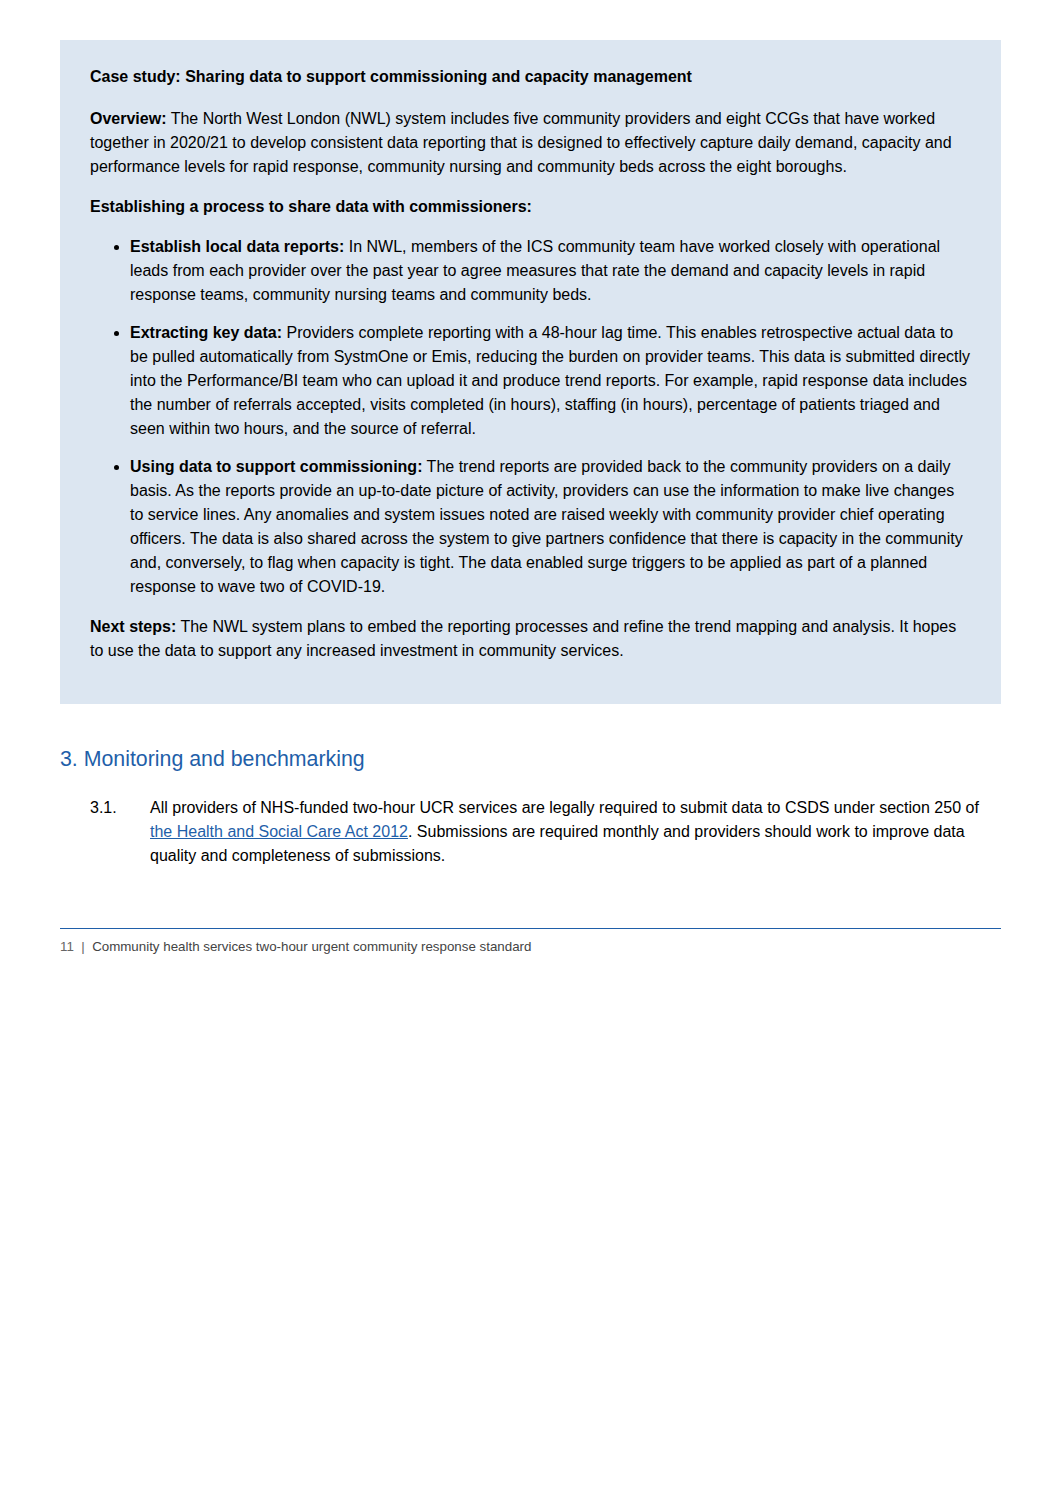Case study: Sharing data to support commissioning and capacity management
Overview: The North West London (NWL) system includes five community providers and eight CCGs that have worked together in 2020/21 to develop consistent data reporting that is designed to effectively capture daily demand, capacity and performance levels for rapid response, community nursing and community beds across the eight boroughs.
Establishing a process to share data with commissioners:
Establish local data reports: In NWL, members of the ICS community team have worked closely with operational leads from each provider over the past year to agree measures that rate the demand and capacity levels in rapid response teams, community nursing teams and community beds.
Extracting key data: Providers complete reporting with a 48-hour lag time. This enables retrospective actual data to be pulled automatically from SystmOne or Emis, reducing the burden on provider teams. This data is submitted directly into the Performance/BI team who can upload it and produce trend reports. For example, rapid response data includes the number of referrals accepted, visits completed (in hours), staffing (in hours), percentage of patients triaged and seen within two hours, and the source of referral.
Using data to support commissioning: The trend reports are provided back to the community providers on a daily basis. As the reports provide an up-to-date picture of activity, providers can use the information to make live changes to service lines. Any anomalies and system issues noted are raised weekly with community provider chief operating officers. The data is also shared across the system to give partners confidence that there is capacity in the community and, conversely, to flag when capacity is tight. The data enabled surge triggers to be applied as part of a planned response to wave two of COVID-19.
Next steps: The NWL system plans to embed the reporting processes and refine the trend mapping and analysis. It hopes to use the data to support any increased investment in community services.
3. Monitoring and benchmarking
3.1. All providers of NHS-funded two-hour UCR services are legally required to submit data to CSDS under section 250 of the Health and Social Care Act 2012. Submissions are required monthly and providers should work to improve data quality and completeness of submissions.
11 | Community health services two-hour urgent community response standard